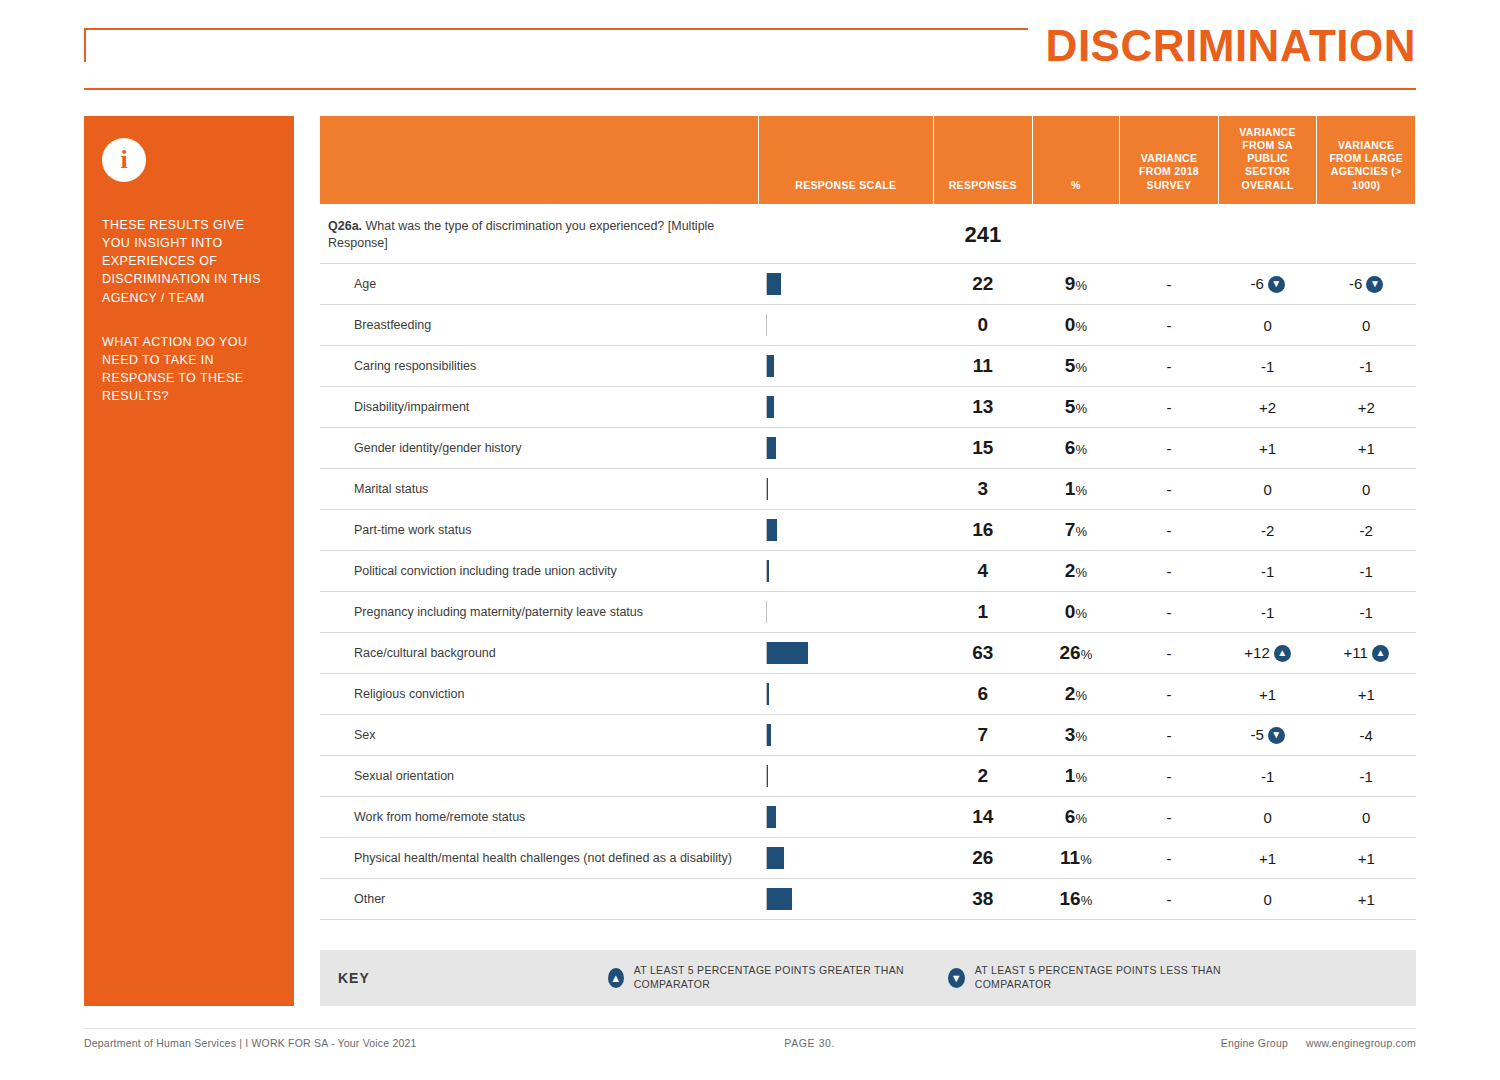DISCRIMINATION
i
These results give you insight into experiences of discrimination in this agency / team
What action do you need to take in response to these results?
| | Response scale | Responses | % | Variance from 2018 survey | Variance from SA public sector overall | Variance from large agencies (> 1000) |
| --- | --- | --- | --- | --- | --- | --- |
| Q26a. What was the type of discrimination you experienced? [Multiple Response] | | 241 | | | | |
| Age | | 22 | 9 % | - | -6 | -6 |
| Breastfeeding | | 0 | 0 % | - | 0 | 0 |
| Caring responsibilities | | 11 | 5 % | - | -1 | -1 |
| Disability/impairment | | 13 | 5 % | - | +2 | +2 |
| Gender identity/gender history | | 15 | 6 % | - | +1 | +1 |
| Marital status | | 3 | 1 % | - | 0 | 0 |
| Part-time work status | | 16 | 7 % | - | -2 | -2 |
| Political conviction including trade union activity | | 4 | 2 % | - | -1 | -1 |
| Pregnancy including maternity/paternity leave status | | 1 | 0 % | - | -1 | -1 |
| Race/cultural background | | 63 | 26 % | - | +12 | +11 |
| Religious conviction | | 6 | 2 % | - | +1 | +1 |
| Sex | | 7 | 3 % | - | -5 | -4 |
| Sexual orientation | | 2 | 1 % | - | -1 | -1 |
| Work from home/remote status | | 14 | 6 % | - | 0 | 0 |
| Physical health/mental health challenges (not defined as a disability) | | 26 | 11 % | - | +1 | +1 |
| Other | | 38 | 16 % | - | 0 | +1 |
KEY
At least 5 percentage points greater than comparator
At least 5 percentage points less than comparator
Department of Human Services | I WORK FOR SA - Your Voice 2021
PAGE 30.
Engine Group www.enginegroup.com